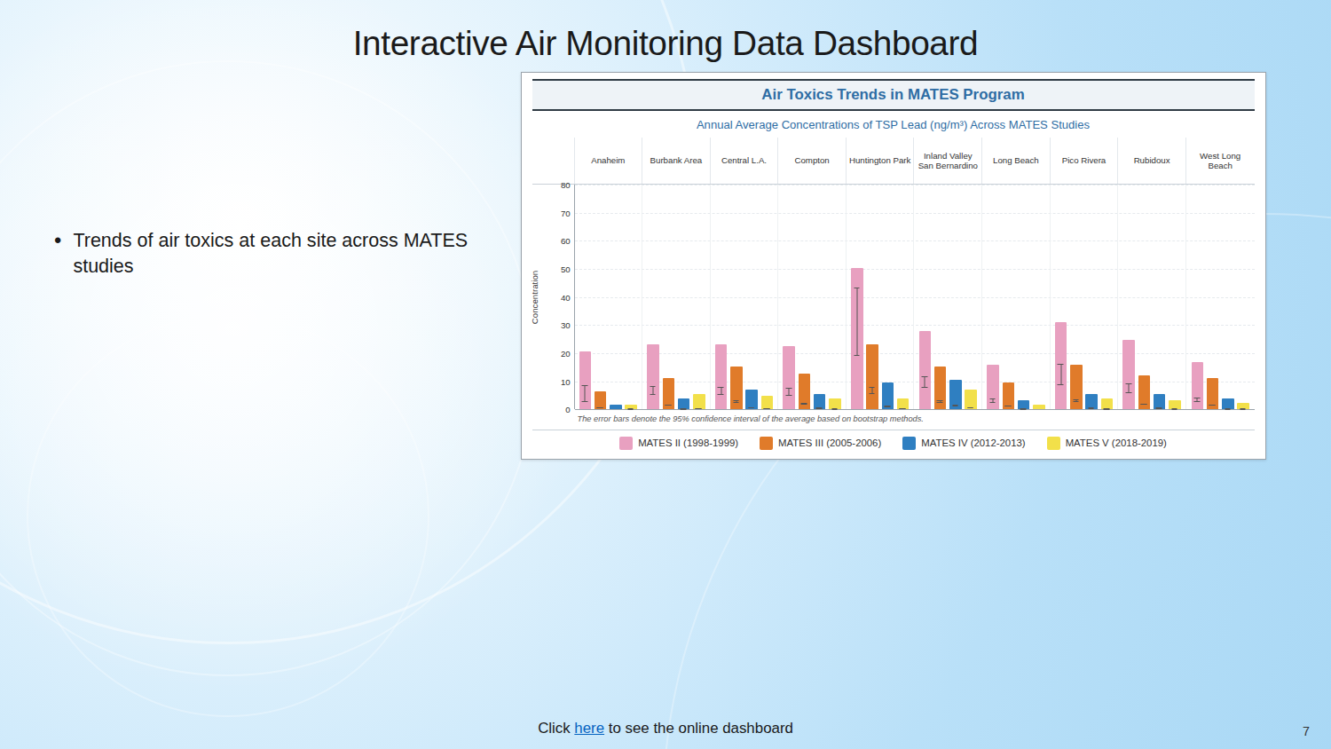Interactive Air Monitoring Data Dashboard
Trends of air toxics at each site across MATES studies
Air Toxics Trends in MATES Program
Annual Average Concentrations of TSP Lead (ng/m³) Across MATES Studies
Anaheim
Burbank Area
Central L.A.
Compton
Huntington Park
Inland Valley San Bernardino
Long Beach
Pico Rivera
Rubidoux
West Long Beach
Concentration
80
70
60
50
40
30
20
10
0
The error bars denote the 95% confidence interval of the average based on bootstrap methods.
MATES II (1998-1999)
MATES III (2005-2006)
MATES IV (2012-2013)
MATES V (2018-2019)
Click here to see the online dashboard
7